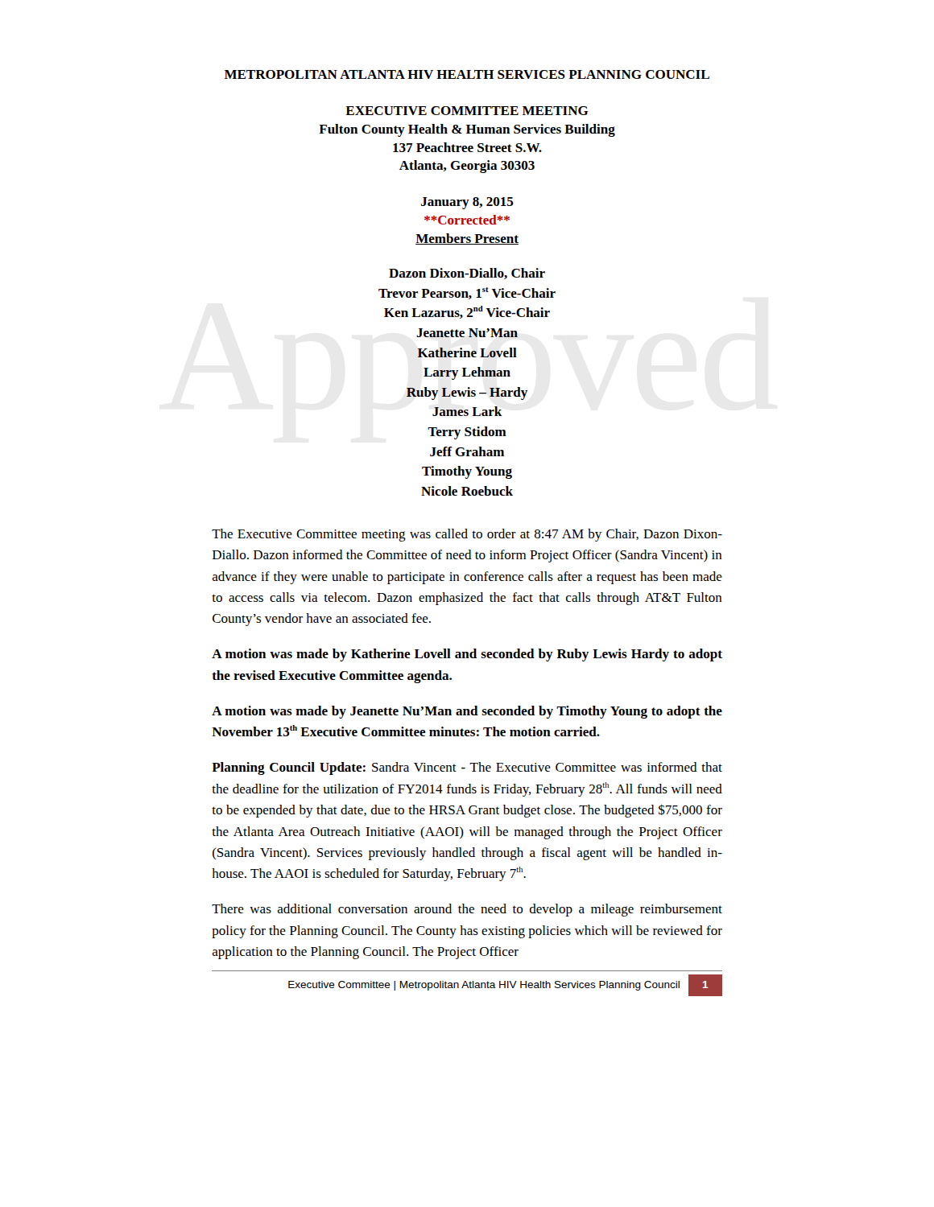Approved
METROPOLITAN ATLANTA HIV HEALTH SERVICES PLANNING COUNCIL
EXECUTIVE COMMITTEE MEETING
Fulton County Health & Human Services Building
137 Peachtree Street S.W.
Atlanta, Georgia 30303
January 8, 2015
**Corrected**
Members Present
Dazon Dixon-Diallo, Chair
Trevor Pearson, 1st Vice-Chair
Ken Lazarus, 2nd Vice-Chair
Jeanette Nu’Man
Katherine Lovell
Larry Lehman
Ruby Lewis – Hardy
James Lark
Terry Stidom
Jeff Graham
Timothy Young
Nicole Roebuck
The Executive Committee meeting was called to order at 8:47 AM by Chair, Dazon Dixon-Diallo. Dazon informed the Committee of need to inform Project Officer (Sandra Vincent) in advance if they were unable to participate in conference calls after a request has been made to access calls via telecom. Dazon emphasized the fact that calls through AT&T Fulton County’s vendor have an associated fee.
A motion was made by Katherine Lovell and seconded by Ruby Lewis Hardy to adopt the revised Executive Committee agenda.
A motion was made by Jeanette Nu’Man and seconded by Timothy Young to adopt the November 13th Executive Committee minutes: The motion carried.
Planning Council Update: Sandra Vincent - The Executive Committee was informed that the deadline for the utilization of FY2014 funds is Friday, February 28th. All funds will need to be expended by that date, due to the HRSA Grant budget close. The budgeted $75,000 for the Atlanta Area Outreach Initiative (AAOI) will be managed through the Project Officer (Sandra Vincent). Services previously handled through a fiscal agent will be handled in-house. The AAOI is scheduled for Saturday, February 7th.
There was additional conversation around the need to develop a mileage reimbursement policy for the Planning Council. The County has existing policies which will be reviewed for application to the Planning Council. The Project Officer
Executive Committee | Metropolitan Atlanta HIV Health Services Planning Council
1